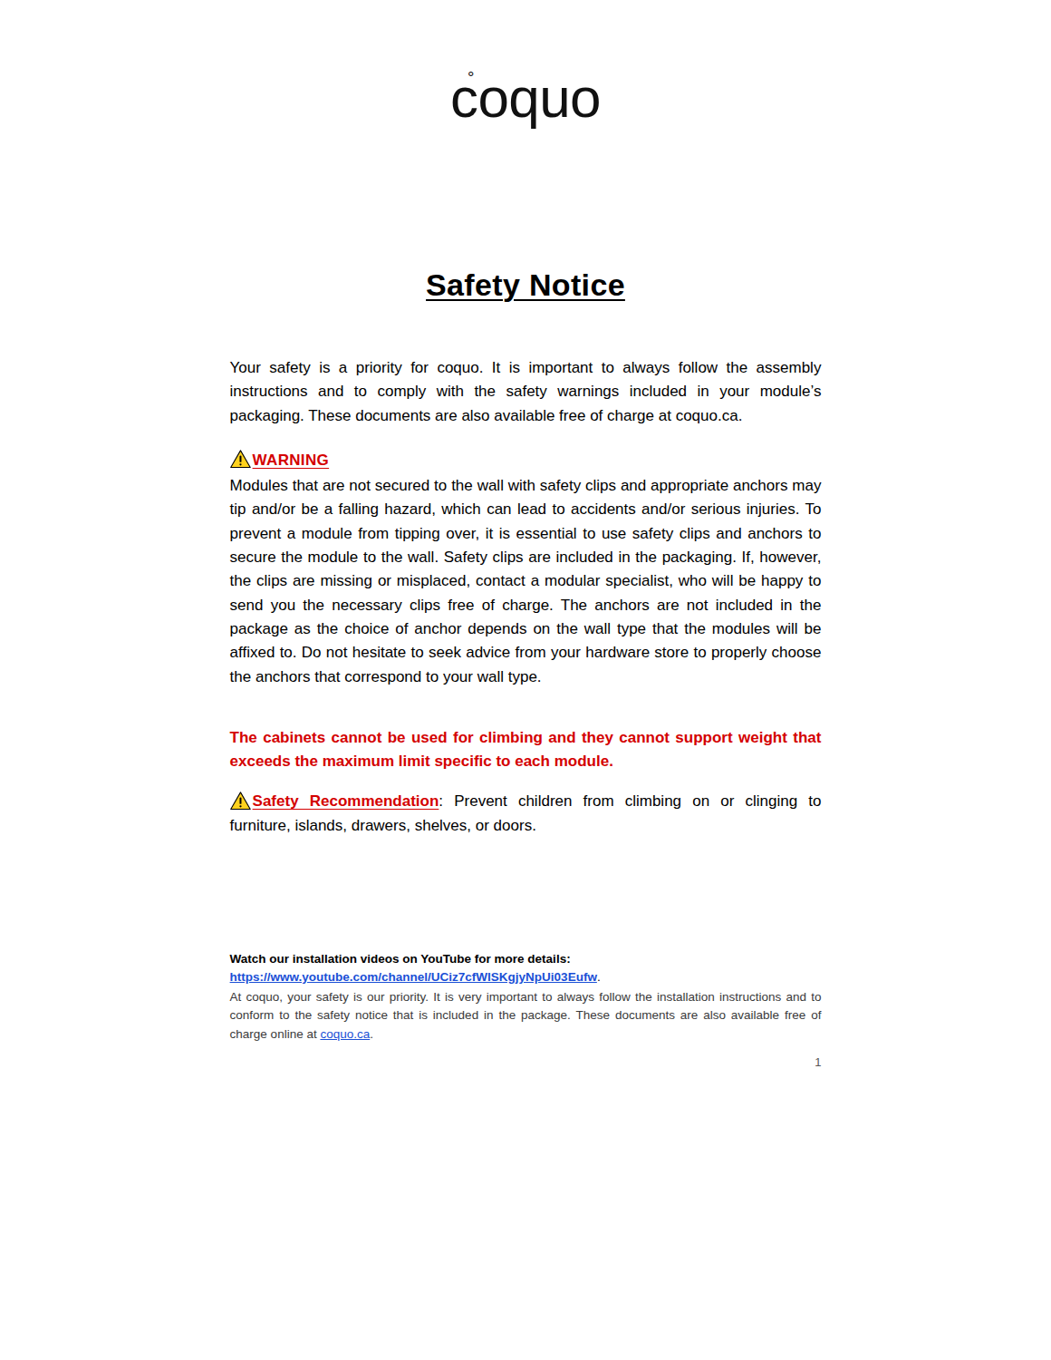co°quo
Safety Notice
Your safety is a priority for coquo. It is important to always follow the assembly instructions and to comply with the safety warnings included in your module’s packaging. These documents are also available free of charge at coquo.ca.
WARNING Modules that are not secured to the wall with safety clips and appropriate anchors may tip and/or be a falling hazard, which can lead to accidents and/or serious injuries. To prevent a module from tipping over, it is essential to use safety clips and anchors to secure the module to the wall. Safety clips are included in the packaging. If, however, the clips are missing or misplaced, contact a modular specialist, who will be happy to send you the necessary clips free of charge. The anchors are not included in the package as the choice of anchor depends on the wall type that the modules will be affixed to. Do not hesitate to seek advice from your hardware store to properly choose the anchors that correspond to your wall type.
The cabinets cannot be used for climbing and they cannot support weight that exceeds the maximum limit specific to each module.
Safety Recommendation: Prevent children from climbing on or clinging to furniture, islands, drawers, shelves, or doors.
Watch our installation videos on YouTube for more details:
https://www.youtube.com/channel/UCiz7cfWISKgjyNpUi03Eufw.
At coquo, your safety is our priority. It is very important to always follow the installation instructions and to conform to the safety notice that is included in the package. These documents are also available free of charge online at coquo.ca.
1